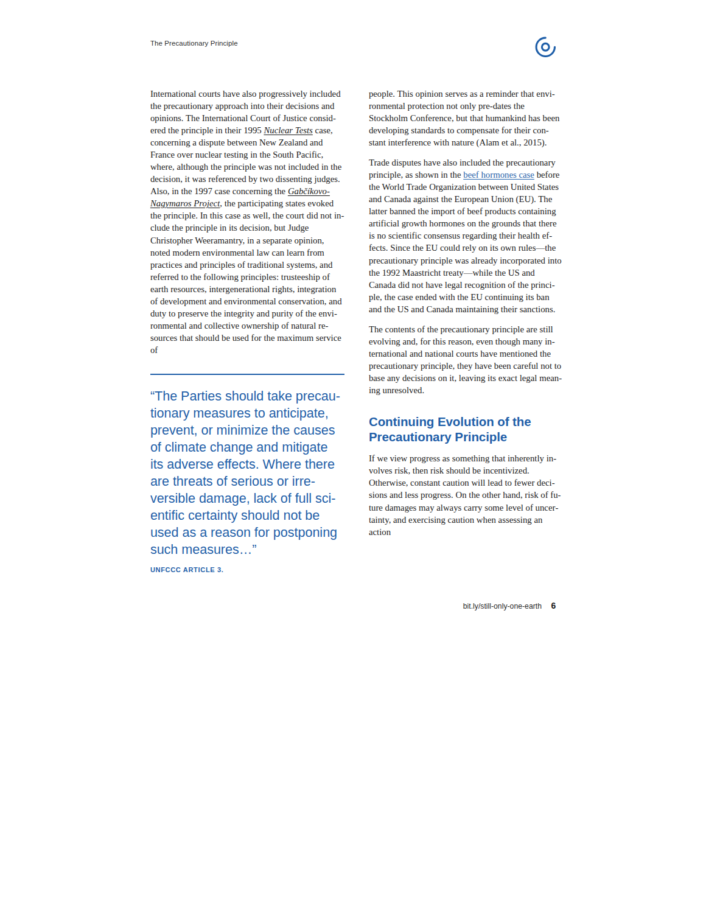The Precautionary Principle
International courts have also progressively included the precautionary approach into their decisions and opinions. The International Court of Justice considered the principle in their 1995 Nuclear Tests case, concerning a dispute between New Zealand and France over nuclear testing in the South Pacific, where, although the principle was not included in the decision, it was referenced by two dissenting judges. Also, in the 1997 case concerning the Gabčíkovo-Nagymaros Project, the participating states evoked the principle. In this case as well, the court did not include the principle in its decision, but Judge Christopher Weeramantry, in a separate opinion, noted modern environmental law can learn from practices and principles of traditional systems, and referred to the following principles: trusteeship of earth resources, intergenerational rights, integration of development and environmental conservation, and duty to preserve the integrity and purity of the environmental and collective ownership of natural resources that should be used for the maximum service of
“The Parties should take precautionary measures to anticipate, prevent, or minimize the causes of climate change and mitigate its adverse effects. Where there are threats of serious or irreversible damage, lack of full scientific certainty should not be used as a reason for postponing such measures…”
UNFCCC Article 3.
people. This opinion serves as a reminder that environmental protection not only pre-dates the Stockholm Conference, but that humankind has been developing standards to compensate for their constant interference with nature (Alam et al., 2015).
Trade disputes have also included the precautionary principle, as shown in the beef hormones case before the World Trade Organization between United States and Canada against the European Union (EU). The latter banned the import of beef products containing artificial growth hormones on the grounds that there is no scientific consensus regarding their health effects. Since the EU could rely on its own rules—the precautionary principle was already incorporated into the 1992 Maastricht treaty—while the US and Canada did not have legal recognition of the principle, the case ended with the EU continuing its ban and the US and Canada maintaining their sanctions.
The contents of the precautionary principle are still evolving and, for this reason, even though many international and national courts have mentioned the precautionary principle, they have been careful not to base any decisions on it, leaving its exact legal meaning unresolved.
Continuing Evolution of the Precautionary Principle
If we view progress as something that inherently involves risk, then risk should be incentivized. Otherwise, constant caution will lead to fewer decisions and less progress. On the other hand, risk of future damages may always carry some level of uncertainty, and exercising caution when assessing an action
bit.ly/still-only-one-earth 6